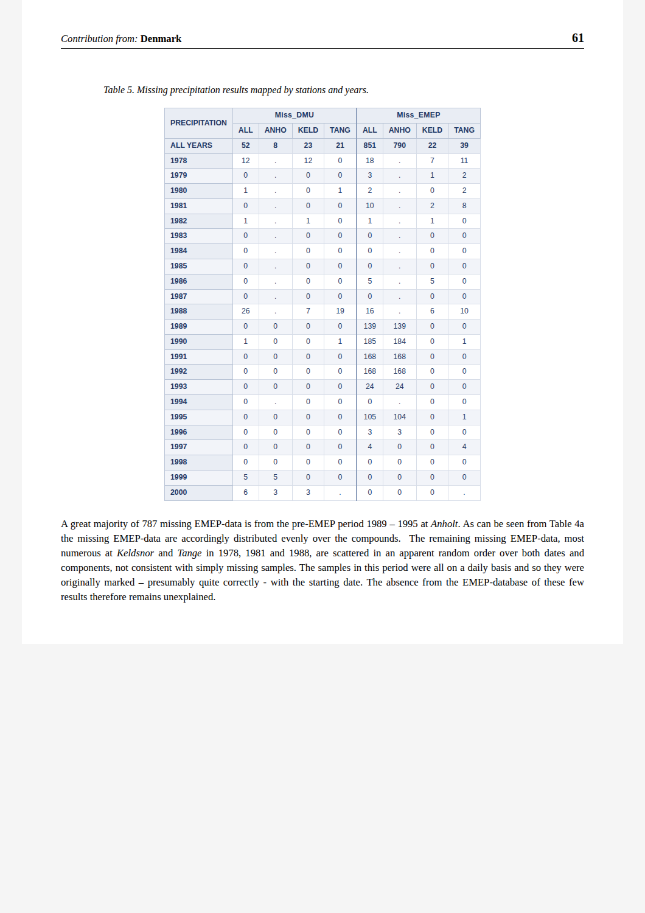Contribution from: Denmark
61
Table 5. Missing precipitation results mapped by stations and years.
| PRECIPITATION | Miss_DMU | Miss_EMEP |
| --- | --- | --- |
| ALL | ANHO | KELD | TANG | ALL | ANHO | KELD | TANG |
| ALL YEARS | 52 | 8 | 23 | 21 | 851 | 790 | 22 | 39 |
| 1978 | 12 | . | 12 | 0 | 18 | . | 7 | 11 |
| 1979 | 0 | . | 0 | 0 | 3 | . | 1 | 2 |
| 1980 | 1 | . | 0 | 1 | 2 | . | 0 | 2 |
| 1981 | 0 | . | 0 | 0 | 10 | . | 2 | 8 |
| 1982 | 1 | . | 1 | 0 | 1 | . | 1 | 0 |
| 1983 | 0 | . | 0 | 0 | 0 | . | 0 | 0 |
| 1984 | 0 | . | 0 | 0 | 0 | . | 0 | 0 |
| 1985 | 0 | . | 0 | 0 | 0 | . | 0 | 0 |
| 1986 | 0 | . | 0 | 0 | 5 | . | 5 | 0 |
| 1987 | 0 | . | 0 | 0 | 0 | . | 0 | 0 |
| 1988 | 26 | . | 7 | 19 | 16 | . | 6 | 10 |
| 1989 | 0 | 0 | 0 | 0 | 139 | 139 | 0 | 0 |
| 1990 | 1 | 0 | 0 | 1 | 185 | 184 | 0 | 1 |
| 1991 | 0 | 0 | 0 | 0 | 168 | 168 | 0 | 0 |
| 1992 | 0 | 0 | 0 | 0 | 168 | 168 | 0 | 0 |
| 1993 | 0 | 0 | 0 | 0 | 24 | 24 | 0 | 0 |
| 1994 | 0 | . | 0 | 0 | 0 | . | 0 | 0 |
| 1995 | 0 | 0 | 0 | 0 | 105 | 104 | 0 | 1 |
| 1996 | 0 | 0 | 0 | 0 | 3 | 3 | 0 | 0 |
| 1997 | 0 | 0 | 0 | 0 | 4 | 0 | 0 | 4 |
| 1998 | 0 | 0 | 0 | 0 | 0 | 0 | 0 | 0 |
| 1999 | 5 | 5 | 0 | 0 | 0 | 0 | 0 | 0 |
| 2000 | 6 | 3 | 3 | . | 0 | 0 | 0 | . |
A great majority of 787 missing EMEP-data is from the pre-EMEP period 1989 – 1995 at Anholt. As can be seen from Table 4a the missing EMEP-data are accordingly distributed evenly over the compounds. The remaining missing EMEP-data, most numerous at Keldsnor and Tange in 1978, 1981 and 1988, are scattered in an apparent random order over both dates and components, not consistent with simply missing samples. The samples in this period were all on a daily basis and so they were originally marked – presumably quite correctly - with the starting date. The absence from the EMEP-database of these few results therefore remains unexplained.